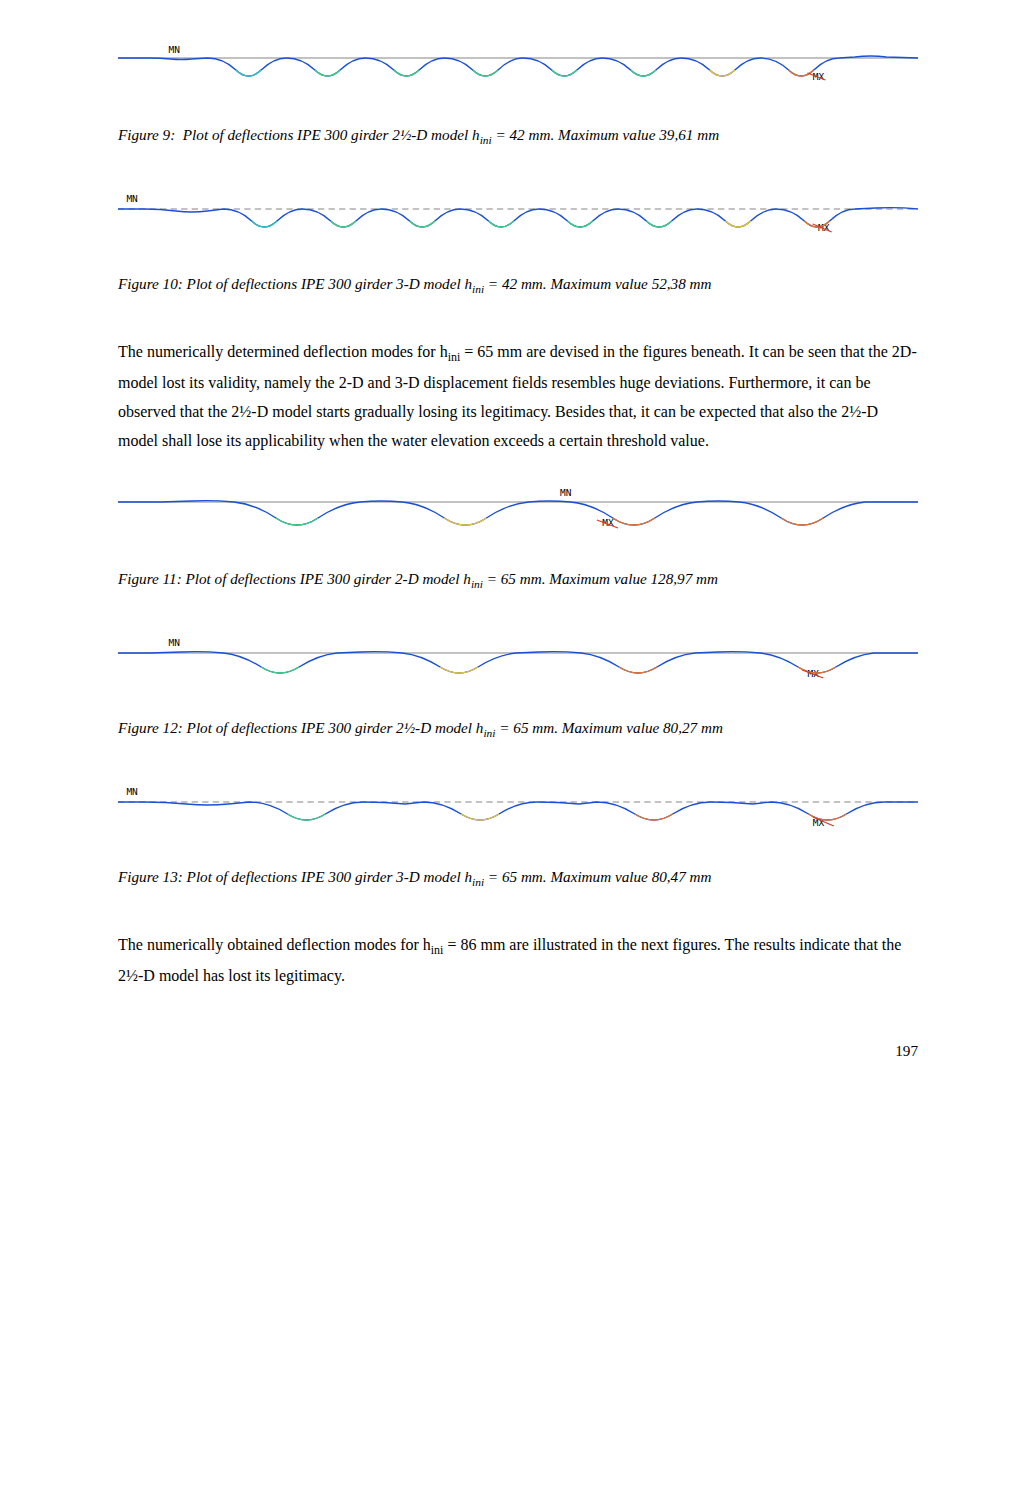MN MX
Figure 9: Plot of deflections IPE 300 girder 2½-D model hini = 42 mm. Maximum value 39,61 mm
MN MX
Figure 10: Plot of deflections IPE 300 girder 3-D model hini = 42 mm. Maximum value 52,38 mm
The numerically determined deflection modes for hini = 65 mm are devised in the figures beneath. It can be seen that the 2D-model lost its validity, namely the 2-D and 3-D displacement fields resembles huge deviations. Furthermore, it can be observed that the 2½-D model starts gradually losing its legitimacy. Besides that, it can be expected that also the 2½-D model shall lose its applicability when the water elevation exceeds a certain threshold value.
MN MX
Figure 11: Plot of deflections IPE 300 girder 2-D model hini = 65 mm. Maximum value 128,97 mm
MN MX
Figure 12: Plot of deflections IPE 300 girder 2½-D model hini = 65 mm. Maximum value 80,27 mm
MN MX
Figure 13: Plot of deflections IPE 300 girder 3-D model hini = 65 mm. Maximum value 80,47 mm
The numerically obtained deflection modes for hini = 86 mm are illustrated in the next figures. The results indicate that the 2½-D model has lost its legitimacy.
197